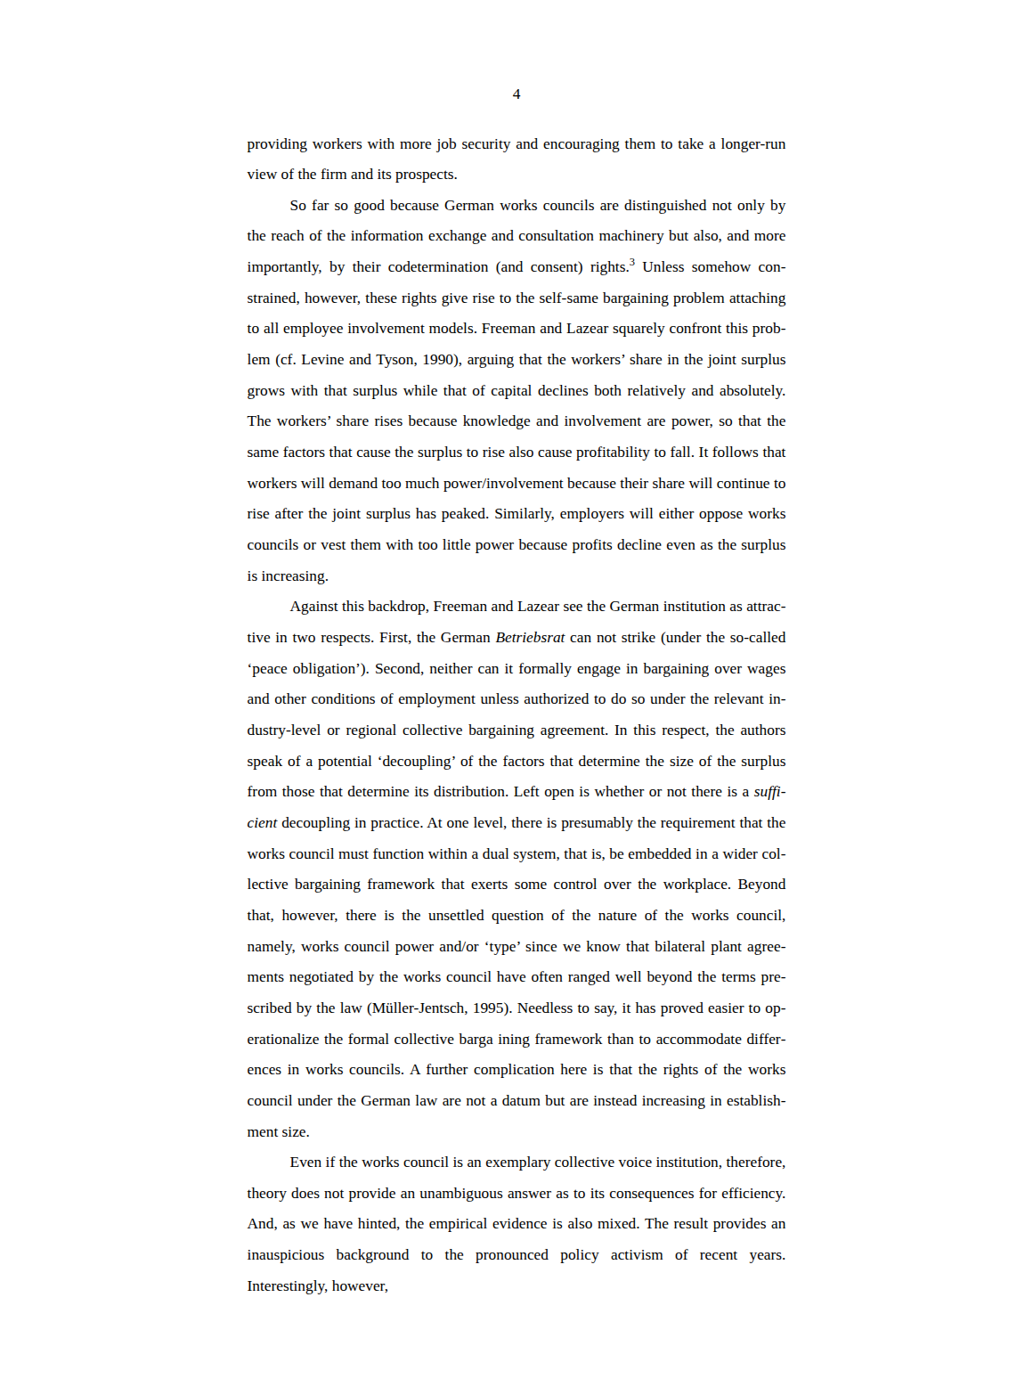4
providing workers with more job security and encouraging them to take a longer-run view of the firm and its prospects.
So far so good because German works councils are distinguished not only by the reach of the information exchange and consultation machinery but also, and more importantly, by their codetermination (and consent) rights.3 Unless somehow constrained, however, these rights give rise to the self-same bargaining problem attaching to all employee involvement models. Freeman and Lazear squarely confront this problem (cf. Levine and Tyson, 1990), arguing that the workers’ share in the joint surplus grows with that surplus while that of capital declines both relatively and absolutely. The workers’ share rises because knowledge and involvement are power, so that the same factors that cause the surplus to rise also cause profitability to fall. It follows that workers will demand too much power/involvement because their share will continue to rise after the joint surplus has peaked. Similarly, employers will either oppose works councils or vest them with too little power because profits decline even as the surplus is increasing.
Against this backdrop, Freeman and Lazear see the German institution as attractive in two respects. First, the German Betriebsrat can not strike (under the so-called ‘peace obligation’). Second, neither can it formally engage in bargaining over wages and other conditions of employment unless authorized to do so under the relevant industry-level or regional collective bargaining agreement. In this respect, the authors speak of a potential ‘decoupling’ of the factors that determine the size of the surplus from those that determine its distribution. Left open is whether or not there is a sufficient decoupling in practice. At one level, there is presumably the requirement that the works council must function within a dual system, that is, be embedded in a wider collective bargaining framework that exerts some control over the workplace. Beyond that, however, there is the unsettled question of the nature of the works council, namely, works council power and/or ‘type’ since we know that bilateral plant agreements negotiated by the works council have often ranged well beyond the terms prescribed by the law (Müller-Jentsch, 1995). Needless to say, it has proved easier to operationalize the formal collective barga ining framework than to accommodate differences in works councils. A further complication here is that the rights of the works council under the German law are not a datum but are instead increasing in establishment size.
Even if the works council is an exemplary collective voice institution, therefore, theory does not provide an unambiguous answer as to its consequences for efficiency. And, as we have hinted, the empirical evidence is also mixed. The result provides an inauspicious background to the pronounced policy activism of recent years. Interestingly, however,